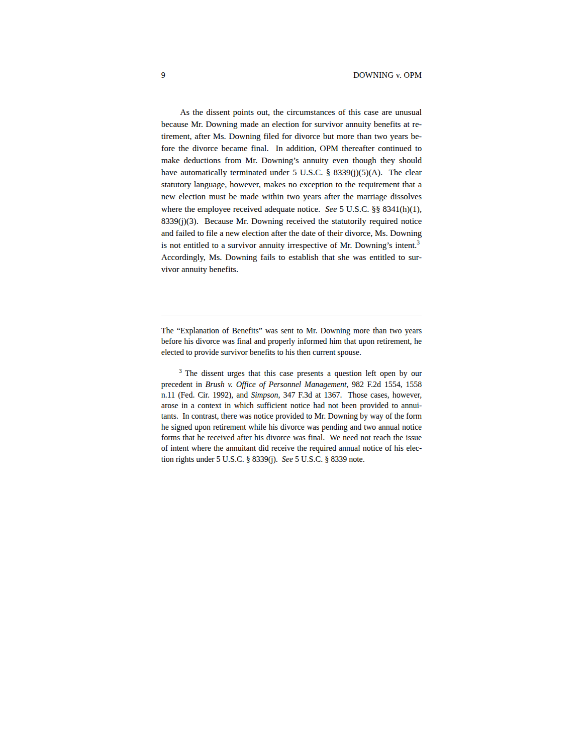9 DOWNING v. OPM
As the dissent points out, the circumstances of this case are unusual because Mr. Downing made an election for survivor annuity benefits at retirement, after Ms. Downing filed for divorce but more than two years before the divorce became final. In addition, OPM thereafter continued to make deductions from Mr. Downing’s annuity even though they should have automatically terminated under 5 U.S.C. § 8339(j)(5)(A). The clear statutory language, however, makes no exception to the requirement that a new election must be made within two years after the marriage dissolves where the employee received adequate notice. See 5 U.S.C. §§ 8341(h)(1), 8339(j)(3). Because Mr. Downing received the statutorily required notice and failed to file a new election after the date of their divorce, Ms. Downing is not entitled to a survivor annuity irrespective of Mr. Downing’s intent.3 Accordingly, Ms. Downing fails to establish that she was entitled to survivor annuity benefits.
The “Explanation of Benefits” was sent to Mr. Downing more than two years before his divorce was final and properly informed him that upon retirement, he elected to provide survivor benefits to his then current spouse.
3The dissent urges that this case presents a question left open by our precedent in Brush v. Office of Personnel Management, 982 F.2d 1554, 1558 n.11 (Fed. Cir. 1992), and Simpson, 347 F.3d at 1367. Those cases, however, arose in a context in which sufficient notice had not been provided to annuitants. In contrast, there was notice provided to Mr. Downing by way of the form he signed upon retirement while his divorce was pending and two annual notice forms that he received after his divorce was final. We need not reach the issue of intent where the annuitant did receive the required annual notice of his election rights under 5 U.S.C. § 8339(j). See 5 U.S.C. § 8339 note.